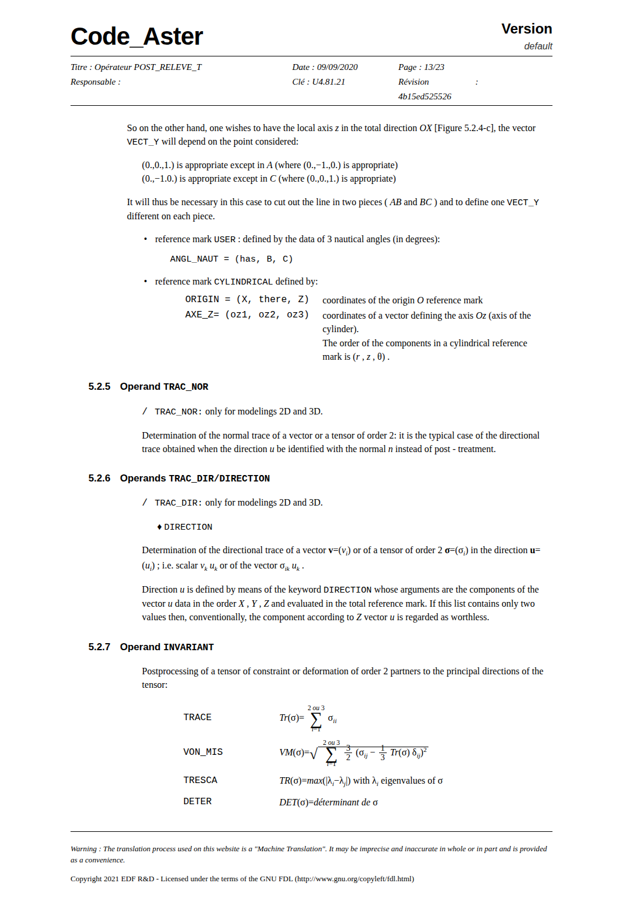Code_Aster
Version
default
| Titre : Opérateur POST_RELEVE_T | Date : 09/09/2020 | Page : 13/23 |
| Responsable : | Clé : U4.81.21 | Révision | : |
| | | 4b15ed525526 |
So on the other hand, one wishes to have the local axis z in the total direction OX [Figure 5.2.4-c], the vector VECT_Y will depend on the point considered:
(0.,0.,1.) is appropriate except in A (where (0.,−1.,0.) is appropriate)
(0.,−1.0.) is appropriate except in C (where (0.,0.,1.) is appropriate)
It will thus be necessary in this case to cut out the line in two pieces ( AB and BC ) and to define one VECT_Y different on each piece.
reference mark USER : defined by the data of 3 nautical angles (in degrees):
ANGL_NAUT = (has, B, C)
reference mark CYLINDRICAL defined by:
| ORIGIN = (X, there, Z) | coordinates of the origin O reference mark |
| AXE_Z= (oz1, oz2, oz3) | coordinates of a vector defining the axis Oz (axis of the cylinder). The order of the components in a cylindrical reference mark is ( r , z , θ) . |
5.2.5 Operand TRAC_NOR
/ TRAC_NOR: only for modelings 2D and 3D.
Determination of the normal trace of a vector or a tensor of order 2: it is the typical case of the directional trace obtained when the direction u be identified with the normal n instead of post - treatment.
5.2.6 Operands TRAC_DIR/DIRECTION
/ TRAC_DIR: only for modelings 2D and 3D.
DIRECTION
Determination of the directional trace of a vector v=(vi) or of a tensor of order 2 σ=(σi) in the direction u=(ui) ; i.e. scalar vk uk or of the vector σik uk .
Direction u is defined by means of the keyword DIRECTION whose arguments are the components of the vector u data in the order X , Y , Z and evaluated in the total reference mark. If this list contains only two values then, conventionally, the component according to Z vector u is regarded as worthless.
5.2.7 Operand INVARIANT
Postprocessing of a tensor of constraint or deformation of order 2 partners to the principal directions of the tensor:
| TRACE | Tr (σ)= 2 ou 3 ∑ i =1 σ ii |
| VON_MIS | VM (σ)= √ 2 ou 3 ∑ i =1 3 2 (σ ij − 1 3 Tr (σ) δ ij ) 2 |
| TRESCA | TR (σ)= max (/λ i −λ j /) with λ i eigenvalues of σ |
| DETER | DET (σ)= déterminant de σ |
Warning : The translation process used on this website is a "Machine Translation". It may be imprecise and inaccurate in whole or in part and is provided as a convenience.
Copyright 2021 EDF R&D - Licensed under the terms of the GNU FDL (http://www.gnu.org/copyleft/fdl.html)